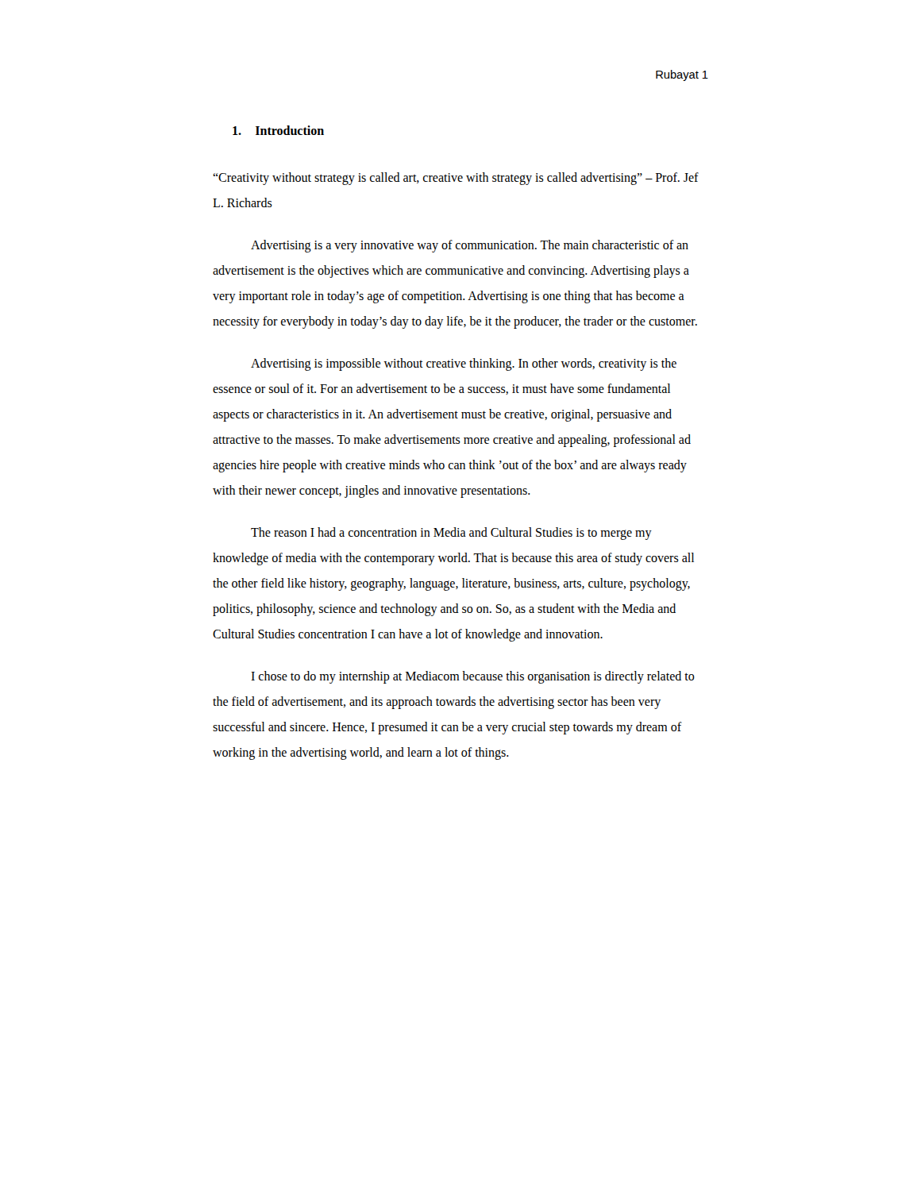Rubayat 1
1. Introduction
“Creativity without strategy is called art, creative with strategy is called advertising” – Prof. Jef L. Richards
Advertising is a very innovative way of communication. The main characteristic of an advertisement is the objectives which are communicative and convincing. Advertising plays a very important role in today’s age of competition. Advertising is one thing that has become a necessity for everybody in today’s day to day life, be it the producer, the trader or the customer.
Advertising is impossible without creative thinking. In other words, creativity is the essence or soul of it. For an advertisement to be a success, it must have some fundamental aspects or characteristics in it. An advertisement must be creative, original, persuasive and attractive to the masses. To make advertisements more creative and appealing, professional ad agencies hire people with creative minds who can think ’out of the box’ and are always ready with their newer concept, jingles and innovative presentations.
The reason I had a concentration in Media and Cultural Studies is to merge my knowledge of media with the contemporary world. That is because this area of study covers all the other field like history, geography, language, literature, business, arts, culture, psychology, politics, philosophy, science and technology and so on. So, as a student with the Media and Cultural Studies concentration I can have a lot of knowledge and innovation.
I chose to do my internship at Mediacom because this organisation is directly related to the field of advertisement, and its approach towards the advertising sector has been very successful and sincere. Hence, I presumed it can be a very crucial step towards my dream of working in the advertising world, and learn a lot of things.